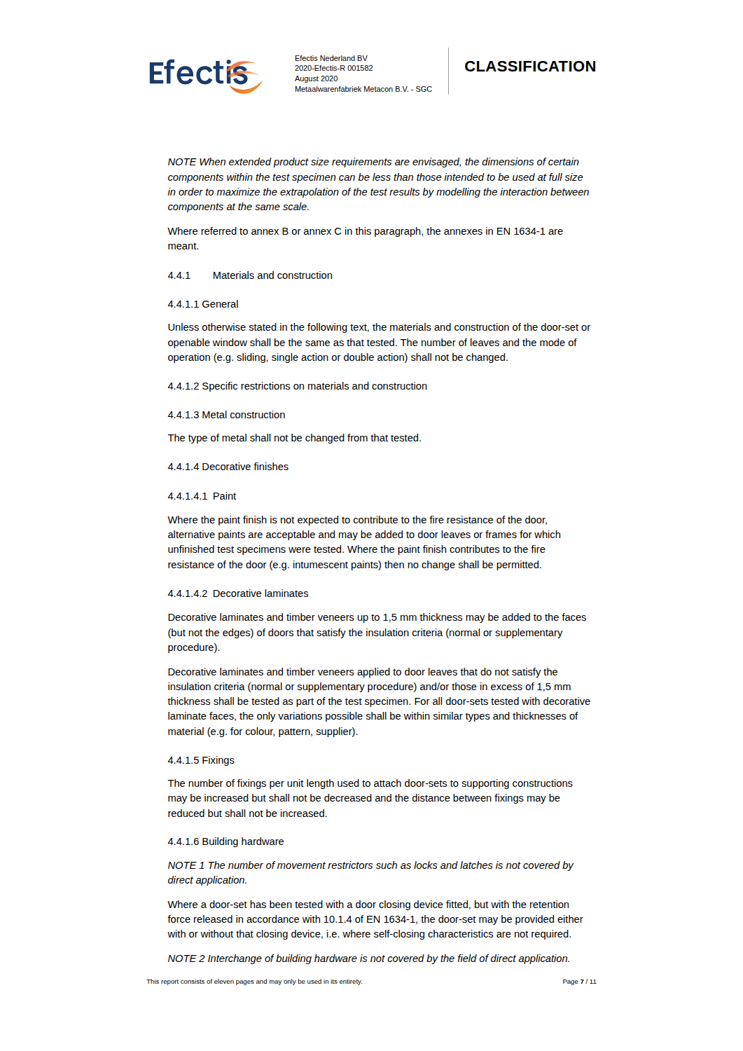Efectis Nederland BV
2020-Efectis-R 001582
August 2020
Metaalwarenfabriek Metacon B.V. - SGC
CLASSIFICATION
NOTE When extended product size requirements are envisaged, the dimensions of certain components within the test specimen can be less than those intended to be used at full size in order to maximize the extrapolation of the test results by modelling the interaction between components at the same scale.
Where referred to annex B or annex C in this paragraph, the annexes in EN 1634-1 are meant.
4.4.1 Materials and construction
4.4.1.1 General
Unless otherwise stated in the following text, the materials and construction of the door-set or openable window shall be the same as that tested. The number of leaves and the mode of operation (e.g. sliding, single action or double action) shall not be changed.
4.4.1.2 Specific restrictions on materials and construction
4.4.1.3 Metal construction
The type of metal shall not be changed from that tested.
4.4.1.4 Decorative finishes
4.4.1.4.1 Paint
Where the paint finish is not expected to contribute to the fire resistance of the door, alternative paints are acceptable and may be added to door leaves or frames for which unfinished test specimens were tested. Where the paint finish contributes to the fire resistance of the door (e.g. intumescent paints) then no change shall be permitted.
4.4.1.4.2 Decorative laminates
Decorative laminates and timber veneers up to 1,5 mm thickness may be added to the faces (but not the edges) of doors that satisfy the insulation criteria (normal or supplementary procedure).
Decorative laminates and timber veneers applied to door leaves that do not satisfy the insulation criteria (normal or supplementary procedure) and/or those in excess of 1,5 mm thickness shall be tested as part of the test specimen. For all door-sets tested with decorative laminate faces, the only variations possible shall be within similar types and thicknesses of material (e.g. for colour, pattern, supplier).
4.4.1.5 Fixings
The number of fixings per unit length used to attach door-sets to supporting constructions may be increased but shall not be decreased and the distance between fixings may be reduced but shall not be increased.
4.4.1.6 Building hardware
NOTE 1 The number of movement restrictors such as locks and latches is not covered by direct application.
Where a door-set has been tested with a door closing device fitted, but with the retention force released in accordance with 10.1.4 of EN 1634-1, the door-set may be provided either with or without that closing device, i.e. where self-closing characteristics are not required.
NOTE 2 Interchange of building hardware is not covered by the field of direct application.
This report consists of eleven pages and may only be used in its entirety.
Page 7 / 11